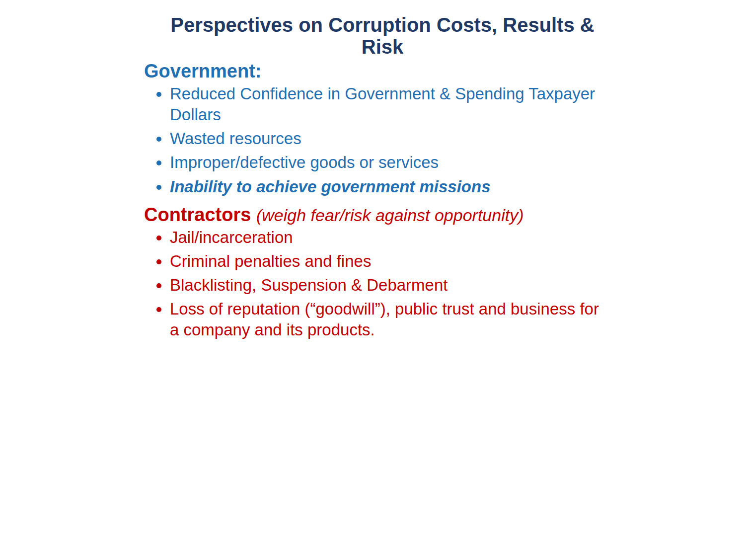Perspectives on Corruption Costs, Results & Risk
Government:
Reduced Confidence in Government & Spending Taxpayer Dollars
Wasted resources
Improper/defective goods or services
Inability to achieve government missions
Contractors (weigh fear/risk against opportunity)
Jail/incarceration
Criminal penalties and fines
Blacklisting, Suspension & Debarment
Loss of reputation (“goodwill”), public trust and business for a company and its products.